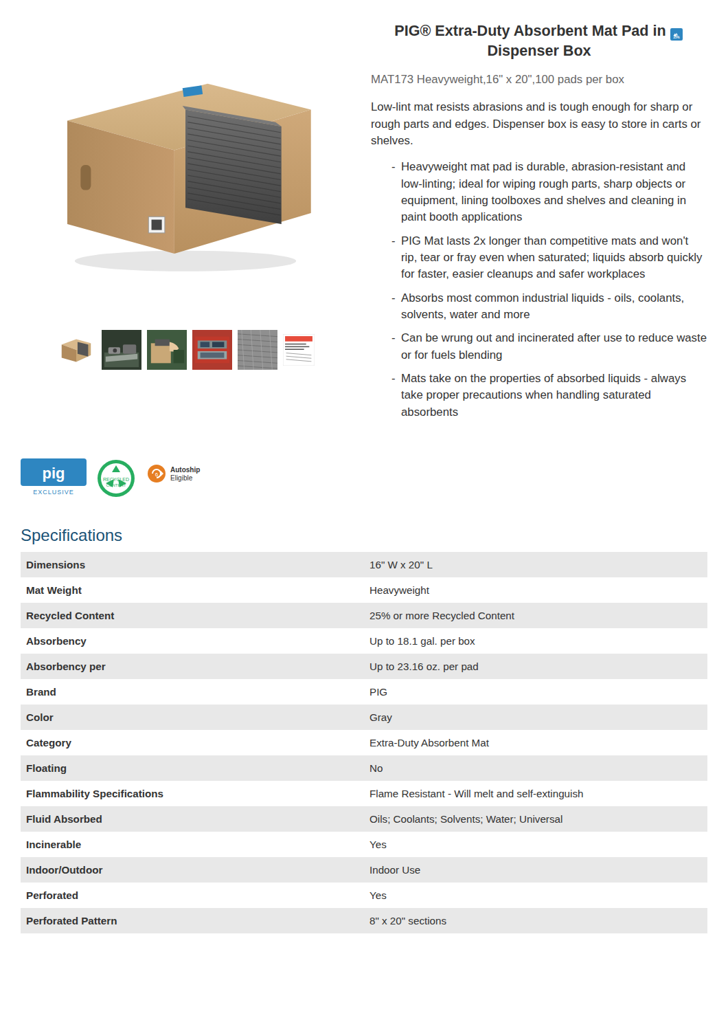PIG® Extra-Duty Absorbent Mat Pad in 25% Dispenser Box
MAT173 Heavyweight,16" x 20",100 pads per box
Low-lint mat resists abrasions and is tough enough for sharp or rough parts and edges. Dispenser box is easy to store in carts or shelves.
Heavyweight mat pad is durable, abrasion-resistant and low-linting; ideal for wiping rough parts, sharp objects or equipment, lining toolboxes and shelves and cleaning in paint booth applications
PIG Mat lasts 2x longer than competitive mats and won't rip, tear or fray even when saturated; liquids absorb quickly for faster, easier cleanups and safer workplaces
Absorbs most common industrial liquids - oils, coolants, solvents, water and more
Can be wrung out and incinerated after use to reduce waste or for fuels blending
Mats take on the properties of absorbed liquids - always take proper precautions when handling saturated absorbents
pig EXCLUSIVE RECYCLED CONTENT 6 Autoship Eligible
Specifications
| Dimensions | 16" W x 20" L |
| Mat Weight | Heavyweight |
| Recycled Content | 25% or more Recycled Content |
| Absorbency | Up to 18.1 gal. per box |
| Absorbency per | Up to 23.16 oz. per pad |
| Brand | PIG |
| Color | Gray |
| Category | Extra-Duty Absorbent Mat |
| Floating | No |
| Flammability Specifications | Flame Resistant - Will melt and self-extinguish |
| Fluid Absorbed | Oils; Coolants; Solvents; Water; Universal |
| Incinerable | Yes |
| Indoor/Outdoor | Indoor Use |
| Perforated | Yes |
| Perforated Pattern | 8" x 20" sections |